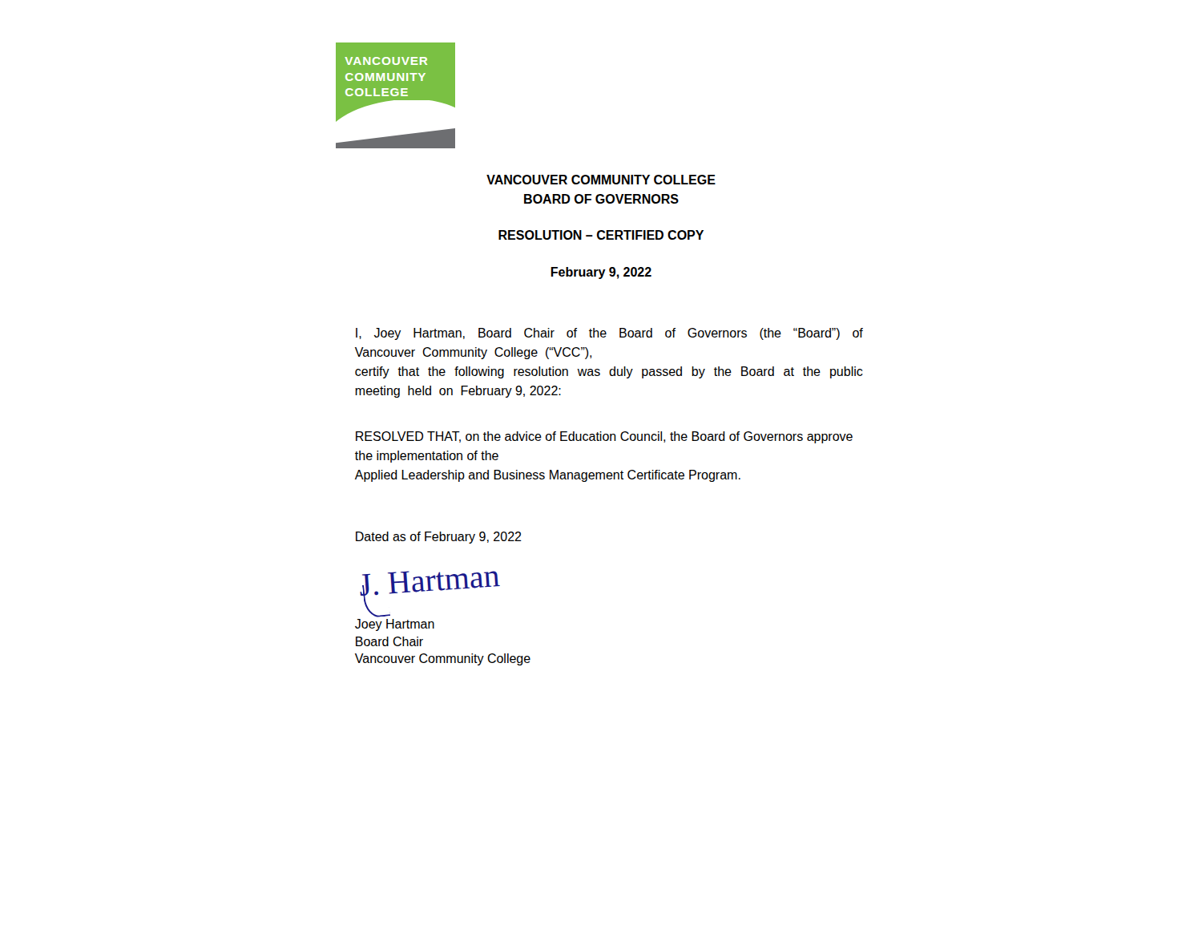Vancouver
Community
College
VANCOUVER COMMUNITY COLLEGE
BOARD OF GOVERNORS
RESOLUTION – CERTIFIED COPY
February 9, 2022
I, Joey Hartman, Board Chair of the Board of Governors (the “Board”) of Vancouver Community College (“VCC”),
certify that the following resolution was duly passed by the Board at the public meeting held on February 9, 2022:
RESOLVED THAT, on the advice of Education Council, the Board of Governors approve the implementation of the
Applied Leadership and Business Management Certificate Program.
Dated as of February 9, 2022
J. Hartman
Joey Hartman
Board Chair
Vancouver Community College